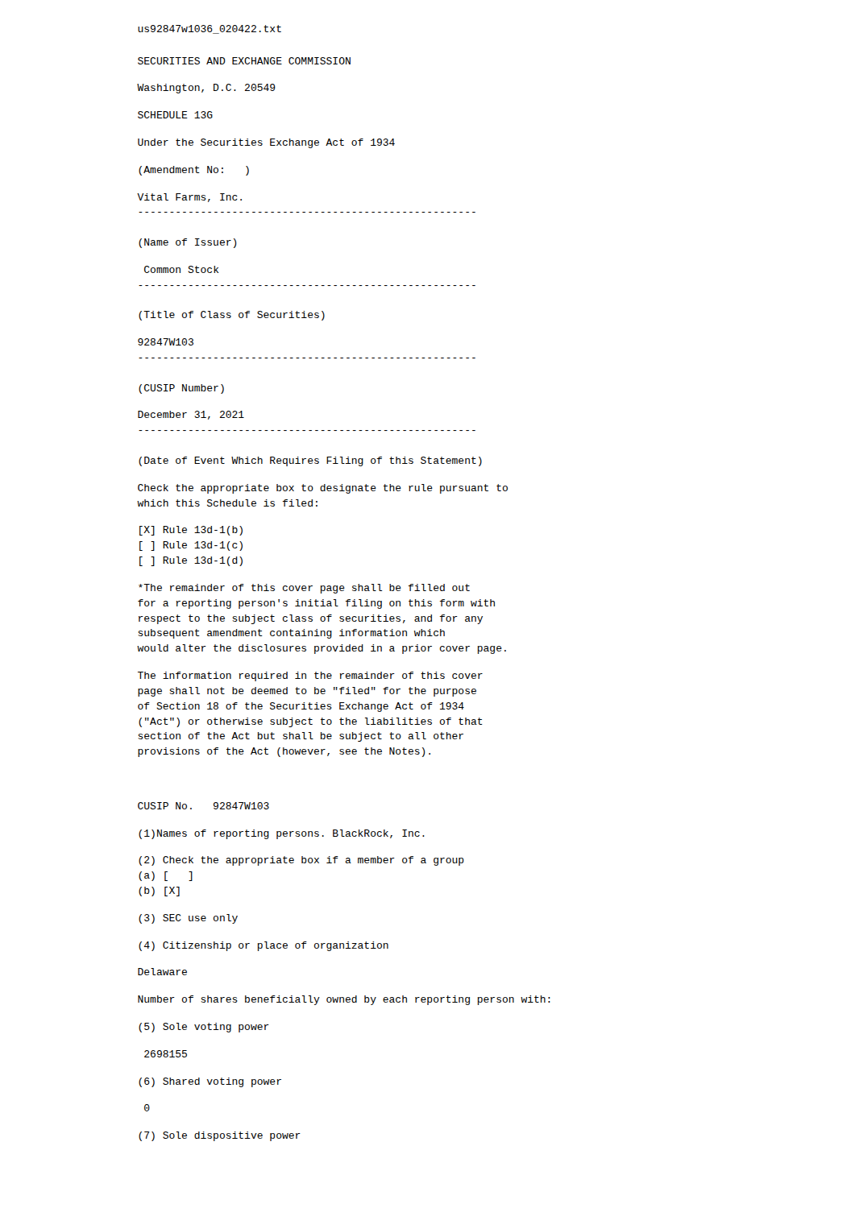Schedule 13G filing for Vital Farms, Inc. by BlackRock, Inc.
us92847w1036_020422.txt
SECURITIES AND EXCHANGE COMMISSION
Washington, D.C. 20549
SCHEDULE 13G
Under the Securities Exchange Act of 1934
(Amendment No:   )
Vital Farms, Inc.
------------------------------------------------------
(Name of Issuer)
 Common Stock
------------------------------------------------------
(Title of Class of Securities)
92847W103
------------------------------------------------------
(CUSIP Number)
December 31, 2021
------------------------------------------------------
(Date of Event Which Requires Filing of this Statement)
Check the appropriate box to designate the rule pursuant to
which this Schedule is filed:
[X] Rule 13d-1(b)
[ ] Rule 13d-1(c)
[ ] Rule 13d-1(d)
*The remainder of this cover page shall be filled out
for a reporting person's initial filing on this form with
respect to the subject class of securities, and for any
subsequent amendment containing information which
would alter the disclosures provided in a prior cover page.
The information required in the remainder of this cover
page shall not be deemed to be "filed" for the purpose
of Section 18 of the Securities Exchange Act of 1934
("Act") or otherwise subject to the liabilities of that
section of the Act but shall be subject to all other
provisions of the Act (however, see the Notes).

CUSIP No.   92847W103
(1)Names of reporting persons. BlackRock, Inc.
(2) Check the appropriate box if a member of a group
(a) [   ]
(b) [X]
(3) SEC use only
(4) Citizenship or place of organization
Delaware
Number of shares beneficially owned by each reporting person with:
(5) Sole voting power
 2698155
(6) Shared voting power
 0
(7) Sole dispositive power